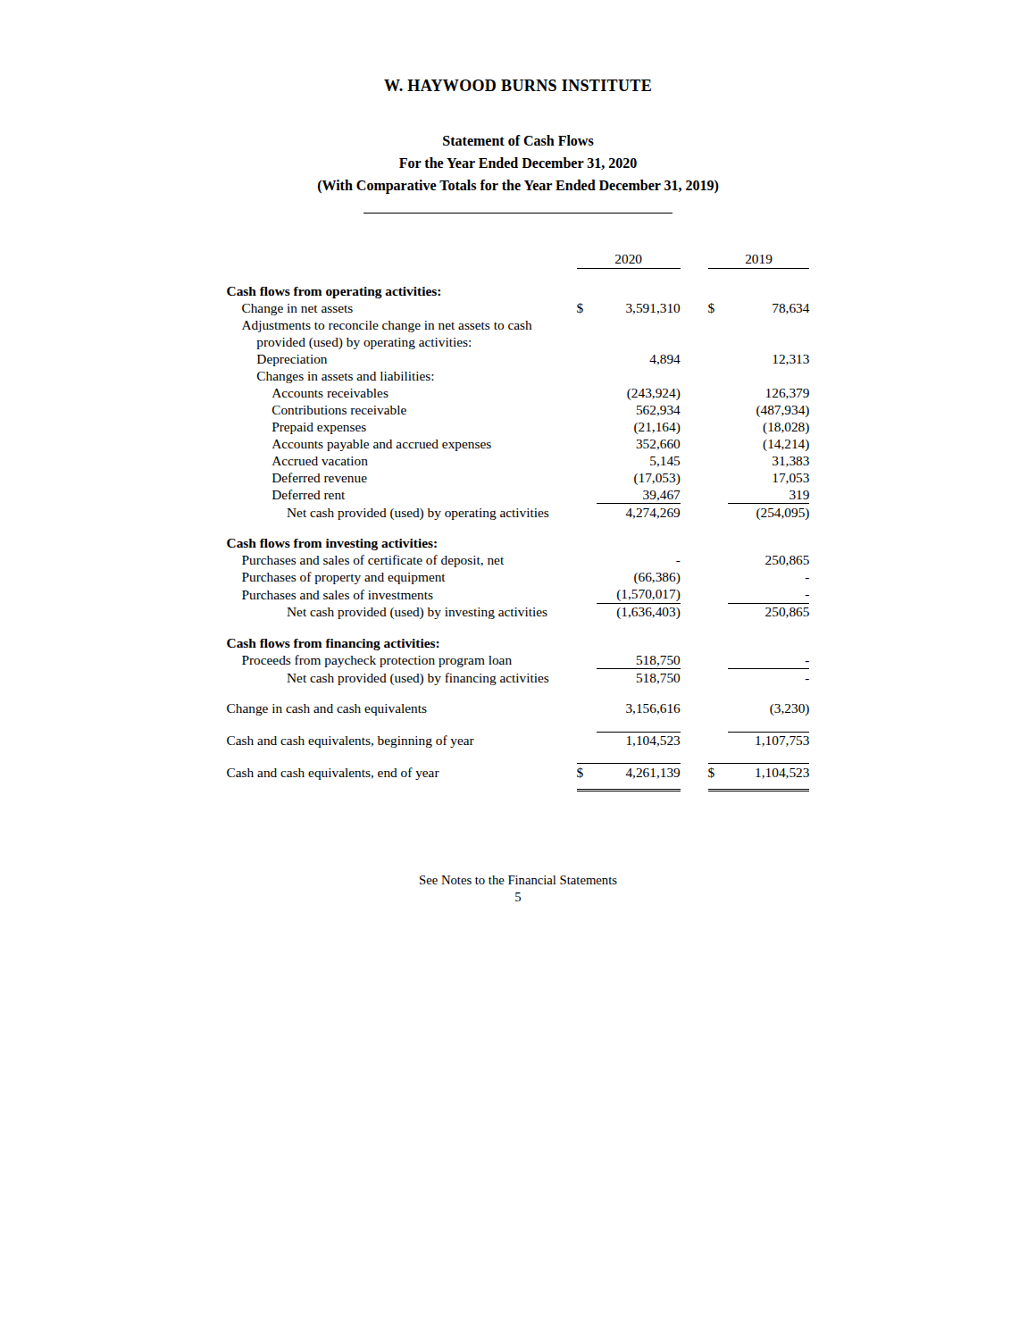W. HAYWOOD BURNS INSTITUTE
Statement of Cash Flows
For the Year Ended December 31, 2020
(With Comparative Totals for the Year Ended December 31, 2019)
| | | 2020 | | 2019 |
| Cash flows from operating activities: | | | | | | |
| Change in net assets | | $ | 3,591,310 | | $ | 78,634 |
| Adjustments to reconcile change in net assets to cash | | | | | | |
| provided (used) by operating activities: | | | | | | |
| Depreciation | | | 4,894 | | | 12,313 |
| Changes in assets and liabilities: | | | | | | |
| Accounts receivables | | | (243,924) | | | 126,379 |
| Contributions receivable | | | 562,934 | | | (487,934) |
| Prepaid expenses | | | (21,164) | | | (18,028) |
| Accounts payable and accrued expenses | | | 352,660 | | | (14,214) |
| Accrued vacation | | | 5,145 | | | 31,383 |
| Deferred revenue | | | (17,053) | | | 17,053 |
| Deferred rent | | | 39,467 | | | 319 |
| Net cash provided (used) by operating activities | | | 4,274,269 | | | (254,095) |
| Cash flows from investing activities: | | | | | | |
| Purchases and sales of certificate of deposit, net | | | - | | | 250,865 |
| Purchases of property and equipment | | | (66,386) | | | - |
| Purchases and sales of investments | | | (1,570,017) | | | - |
| Net cash provided (used) by investing activities | | | (1,636,403) | | | 250,865 |
| Cash flows from financing activities: | | | | | | |
| Proceeds from paycheck protection program loan | | | 518,750 | | | - |
| Net cash provided (used) by financing activities | | | 518,750 | | | - |
| Change in cash and cash equivalents | | | 3,156,616 | | | (3,230) |
| Cash and cash equivalents, beginning of year | | | 1,104,523 | | | 1,107,753 |
| Cash and cash equivalents, end of year | | $ | 4,261,139 | | $ | 1,104,523 |
See Notes to the Financial Statements
5